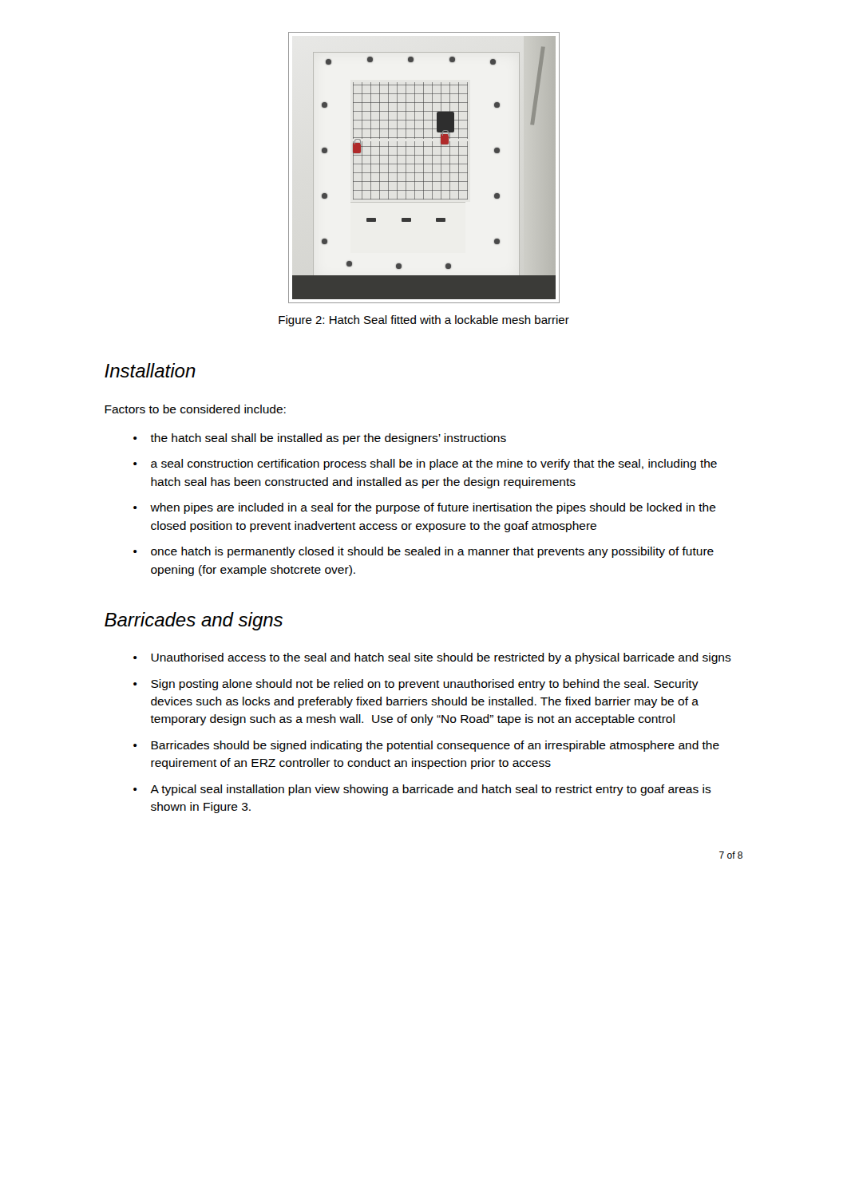Figure 2: Hatch Seal fitted with a lockable mesh barrier
Installation
Factors to be considered include:
the hatch seal shall be installed as per the designers’ instructions
a seal construction certification process shall be in place at the mine to verify that the seal, including the hatch seal has been constructed and installed as per the design requirements
when pipes are included in a seal for the purpose of future inertisation the pipes should be locked in the closed position to prevent inadvertent access or exposure to the goaf atmosphere
once hatch is permanently closed it should be sealed in a manner that prevents any possibility of future opening (for example shotcrete over).
Barricades and signs
Unauthorised access to the seal and hatch seal site should be restricted by a physical barricade and signs
Sign posting alone should not be relied on to prevent unauthorised entry to behind the seal. Security devices such as locks and preferably fixed barriers should be installed. The fixed barrier may be of a temporary design such as a mesh wall. Use of only “No Road” tape is not an acceptable control
Barricades should be signed indicating the potential consequence of an irrespirable atmosphere and the requirement of an ERZ controller to conduct an inspection prior to access
A typical seal installation plan view showing a barricade and hatch seal to restrict entry to goaf areas is shown in Figure 3.
7 of 8